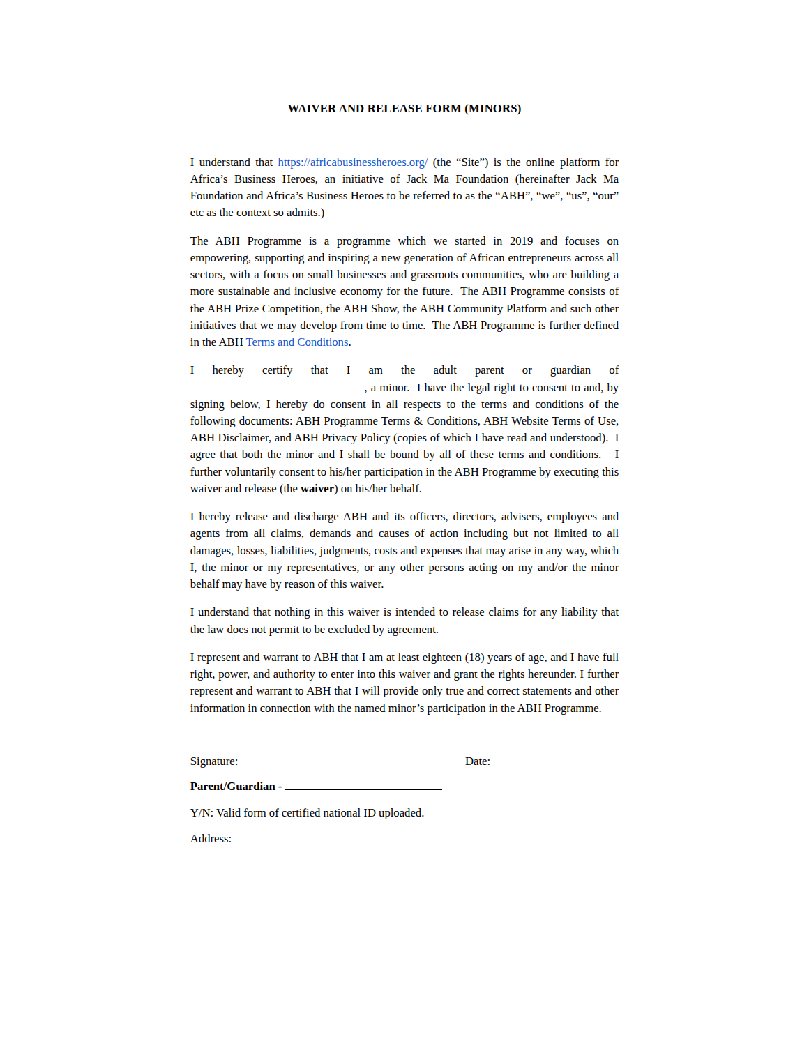Waiver and Release Form (Minors)
I understand that https://africabusinessheroes.org/ (the “Site”) is the online platform for Africa’s Business Heroes, an initiative of Jack Ma Foundation (hereinafter Jack Ma Foundation and Africa’s Business Heroes to be referred to as the “ABH”, “we”, “us”, “our” etc as the context so admits.)
The ABH Programme is a programme which we started in 2019 and focuses on empowering, supporting and inspiring a new generation of African entrepreneurs across all sectors, with a focus on small businesses and grassroots communities, who are building a more sustainable and inclusive economy for the future. The ABH Programme consists of the ABH Prize Competition, the ABH Show, the ABH Community Platform and such other initiatives that we may develop from time to time. The ABH Programme is further defined in the ABH Terms and Conditions.
I hereby certify that I am the adult parent or guardian of , a minor. I have the legal right to consent to and, by signing below, I hereby do consent in all respects to the terms and conditions of the following documents: ABH Programme Terms & Conditions, ABH Website Terms of Use, ABH Disclaimer, and ABH Privacy Policy (copies of which I have read and understood). I agree that both the minor and I shall be bound by all of these terms and conditions. I further voluntarily consent to his/her participation in the ABH Programme by executing this waiver and release (the waiver) on his/her behalf.
I hereby release and discharge ABH and its officers, directors, advisers, employees and agents from all claims, demands and causes of action including but not limited to all damages, losses, liabilities, judgments, costs and expenses that may arise in any way, which I, the minor or my representatives, or any other persons acting on my and/or the minor behalf may have by reason of this waiver.
I understand that nothing in this waiver is intended to release claims for any liability that the law does not permit to be excluded by agreement.
I represent and warrant to ABH that I am at least eighteen (18) years of age, and I have full right, power, and authority to enter into this waiver and grant the rights hereunder. I further represent and warrant to ABH that I will provide only true and correct statements and other information in connection with the named minor’s participation in the ABH Programme.
Signature: Date:
Parent/Guardian -
Y/N: Valid form of certified national ID uploaded.
Address: